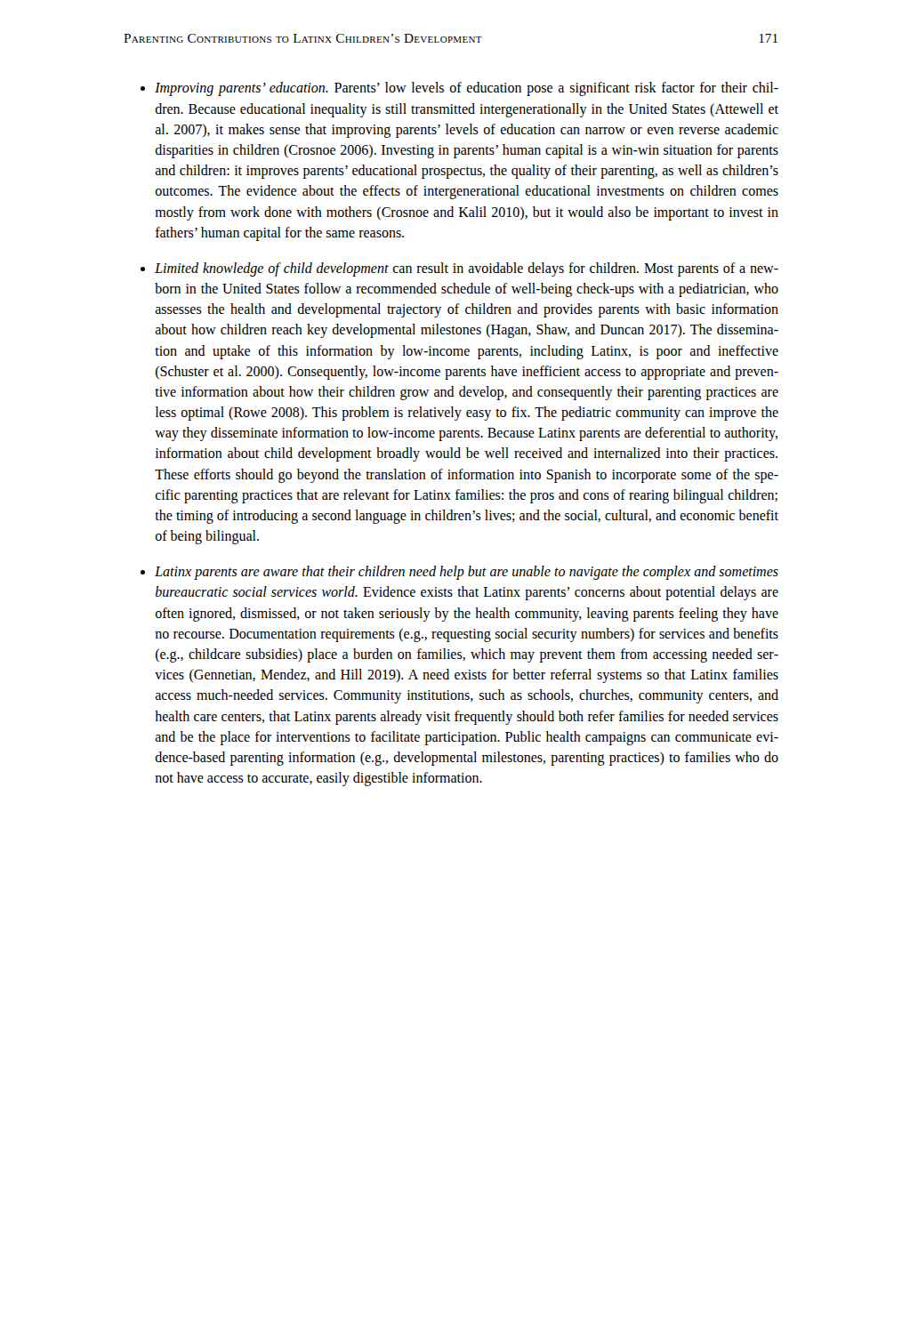Parenting Contributions to Latinx Children’s Development 171
Improving parents’ education. Parents’ low levels of education pose a significant risk factor for their children. Because educational inequality is still transmitted intergenerationally in the United States (Attewell et al. 2007), it makes sense that improving parents’ levels of education can narrow or even reverse academic disparities in children (Crosnoe 2006). Investing in parents’ human capital is a win-win situation for parents and children: it improves parents’ educational prospectus, the quality of their parenting, as well as children’s outcomes. The evidence about the effects of intergenerational educational investments on children comes mostly from work done with mothers (Crosnoe and Kalil 2010), but it would also be important to invest in fathers’ human capital for the same reasons.
Limited knowledge of child development can result in avoidable delays for children. Most parents of a newborn in the United States follow a recommended schedule of well-being check-ups with a pediatrician, who assesses the health and developmental trajectory of children and provides parents with basic information about how children reach key developmental milestones (Hagan, Shaw, and Duncan 2017). The dissemination and uptake of this information by low-income parents, including Latinx, is poor and ineffective (Schuster et al. 2000). Consequently, low-income parents have inefficient access to appropriate and preventive information about how their children grow and develop, and consequently their parenting practices are less optimal (Rowe 2008). This problem is relatively easy to fix. The pediatric community can improve the way they disseminate information to low-income parents. Because Latinx parents are deferential to authority, information about child development broadly would be well received and internalized into their practices. These efforts should go beyond the translation of information into Spanish to incorporate some of the specific parenting practices that are relevant for Latinx families: the pros and cons of rearing bilingual children; the timing of introducing a second language in children’s lives; and the social, cultural, and economic benefit of being bilingual.
Latinx parents are aware that their children need help but are unable to navigate the complex and sometimes bureaucratic social services world. Evidence exists that Latinx parents’ concerns about potential delays are often ignored, dismissed, or not taken seriously by the health community, leaving parents feeling they have no recourse. Documentation requirements (e.g., requesting social security numbers) for services and benefits (e.g., childcare subsidies) place a burden on families, which may prevent them from accessing needed services (Gennetian, Mendez, and Hill 2019). A need exists for better referral systems so that Latinx families access much-needed services. Community institutions, such as schools, churches, community centers, and health care centers, that Latinx parents already visit frequently should both refer families for needed services and be the place for interventions to facilitate participation. Public health campaigns can communicate evidence-based parenting information (e.g., developmental milestones, parenting practices) to families who do not have access to accurate, easily digestible information.